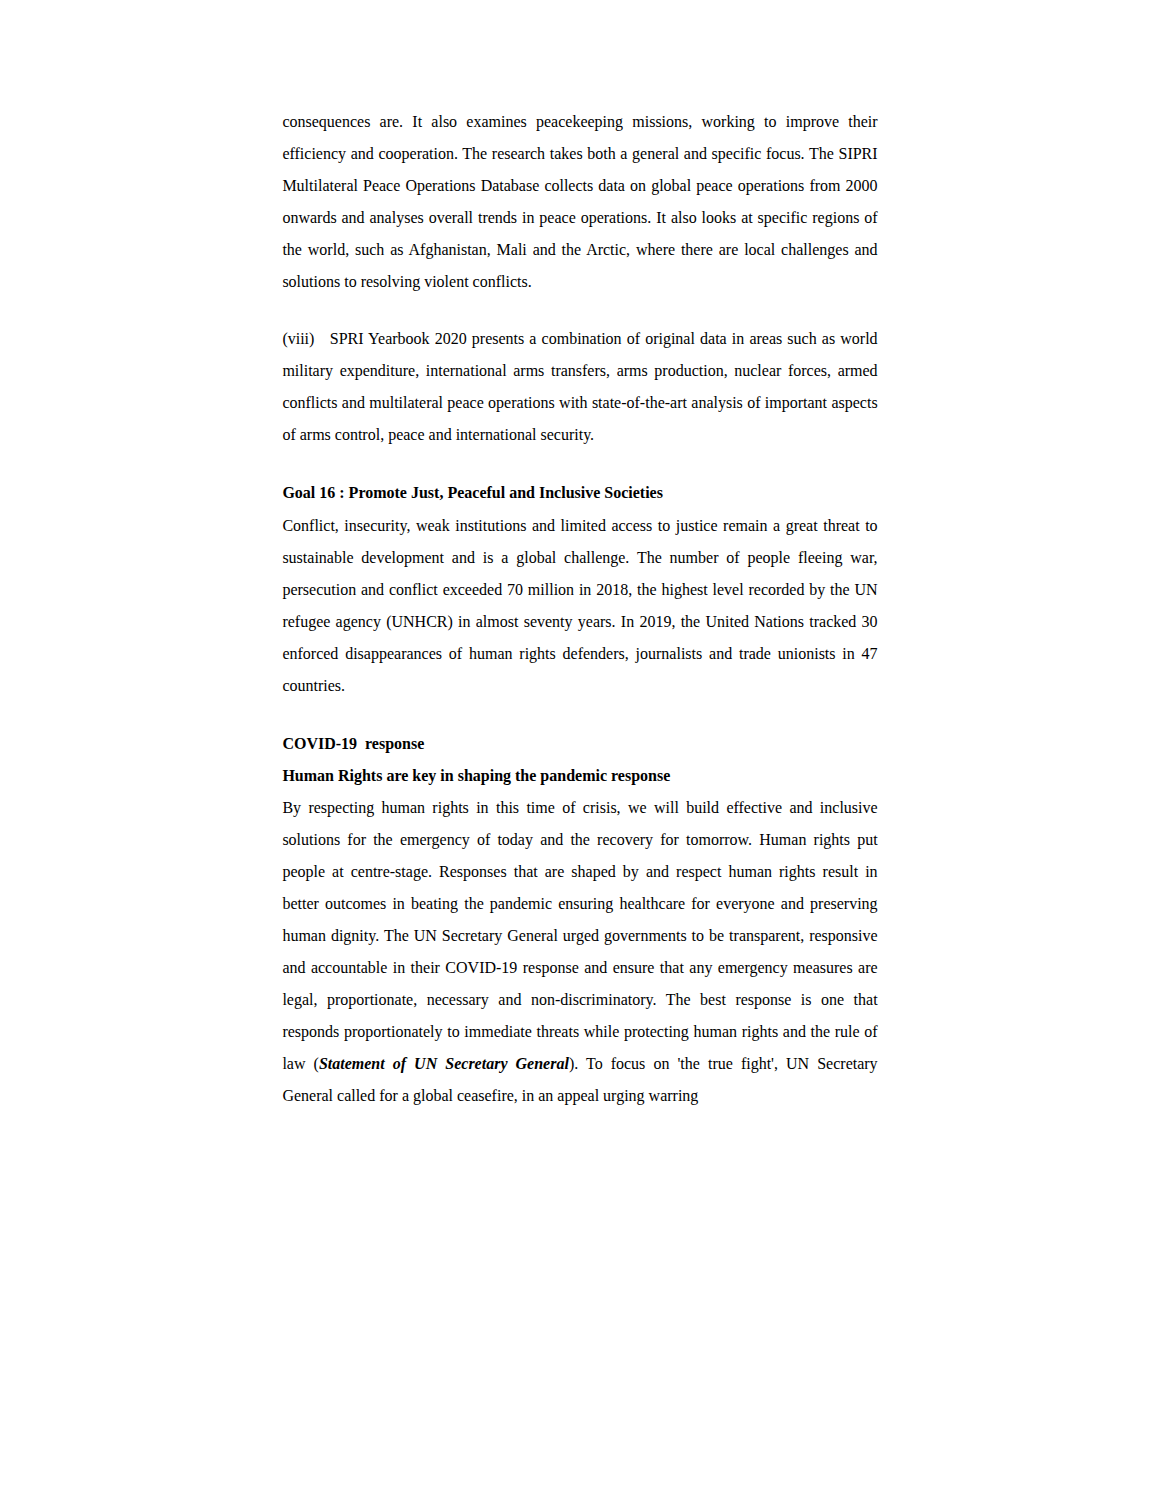consequences are. It also examines peacekeeping missions, working to improve their efficiency and cooperation. The research takes both a general and specific focus. The SIPRI Multilateral Peace Operations Database collects data on global peace operations from 2000 onwards and analyses overall trends in peace operations. It also looks at specific regions of the world, such as Afghanistan, Mali and the Arctic, where there are local challenges and solutions to resolving violent conflicts.
(viii) SPRI Yearbook 2020 presents a combination of original data in areas such as world military expenditure, international arms transfers, arms production, nuclear forces, armed conflicts and multilateral peace operations with state-of-the-art analysis of important aspects of arms control, peace and international security.
Goal 16 : Promote Just, Peaceful and Inclusive Societies
Conflict, insecurity, weak institutions and limited access to justice remain a great threat to sustainable development and is a global challenge. The number of people fleeing war, persecution and conflict exceeded 70 million in 2018, the highest level recorded by the UN refugee agency (UNHCR) in almost seventy years. In 2019, the United Nations tracked 30 enforced disappearances of human rights defenders, journalists and trade unionists in 47 countries.
COVID-19 response
Human Rights are key in shaping the pandemic response
By respecting human rights in this time of crisis, we will build effective and inclusive solutions for the emergency of today and the recovery for tomorrow. Human rights put people at centre-stage. Responses that are shaped by and respect human rights result in better outcomes in beating the pandemic ensuring healthcare for everyone and preserving human dignity. The UN Secretary General urged governments to be transparent, responsive and accountable in their COVID-19 response and ensure that any emergency measures are legal, proportionate, necessary and non-discriminatory. The best response is one that responds proportionately to immediate threats while protecting human rights and the rule of law (Statement of UN Secretary General). To focus on 'the true fight', UN Secretary General called for a global ceasefire, in an appeal urging warring